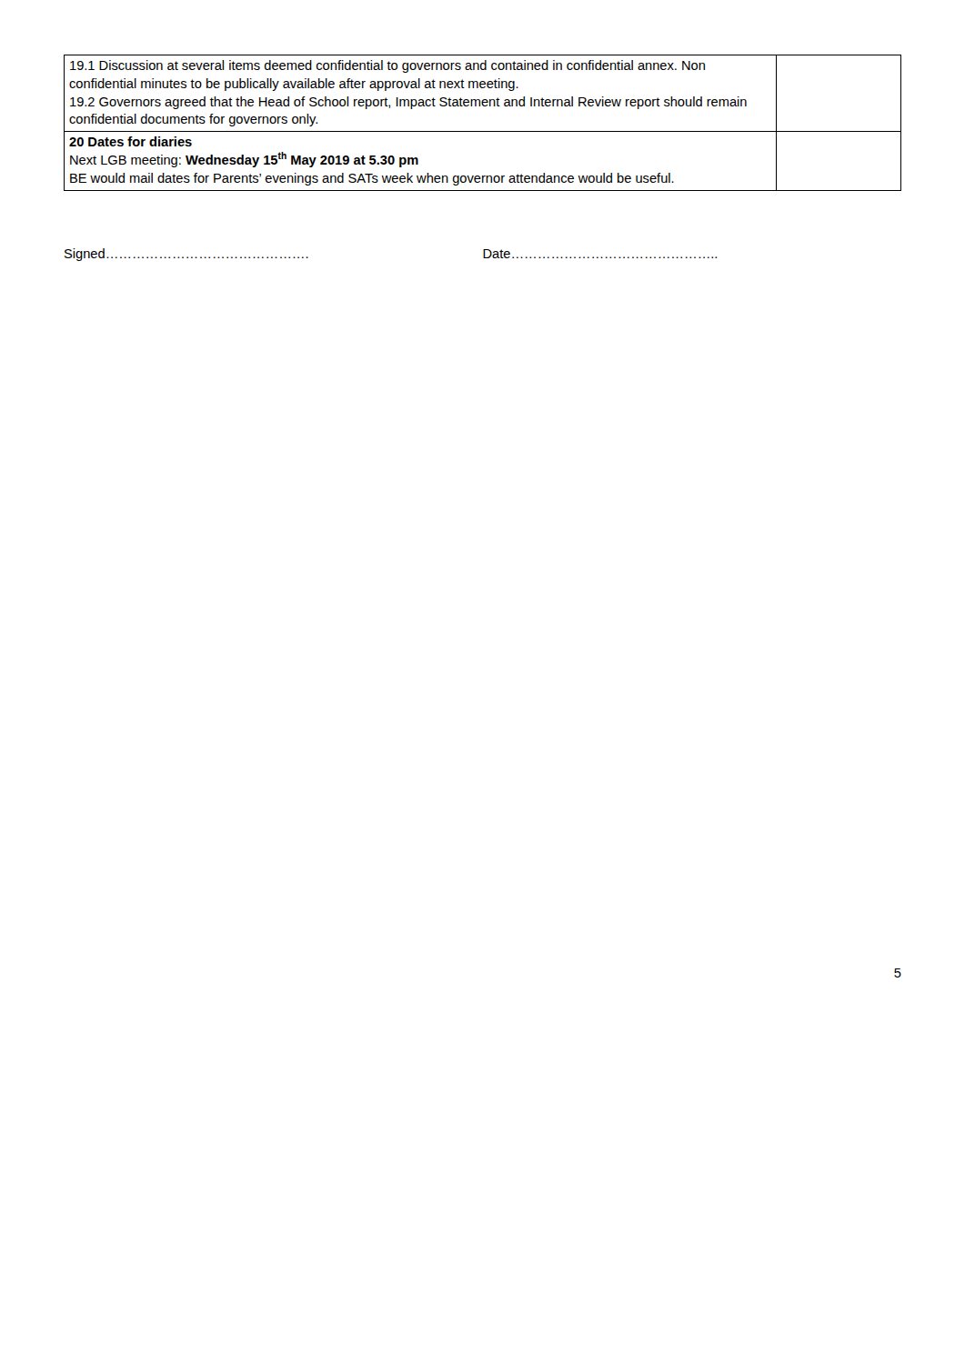| 19.1 Discussion at several items deemed confidential to governors and contained in confidential annex. Non confidential minutes to be publically available after approval at next meeting. 19.2 Governors agreed that the Head of School report, Impact Statement and Internal Review report should remain confidential documents for governors only. | |
| 20 Dates for diaries Next LGB meeting: Wednesday 15 th May 2019 at 5.30 pm BE would mail dates for Parents’ evenings and SATs week when governor attendance would be useful. | |
Signed……………………………………….
Date………………………………………..
5